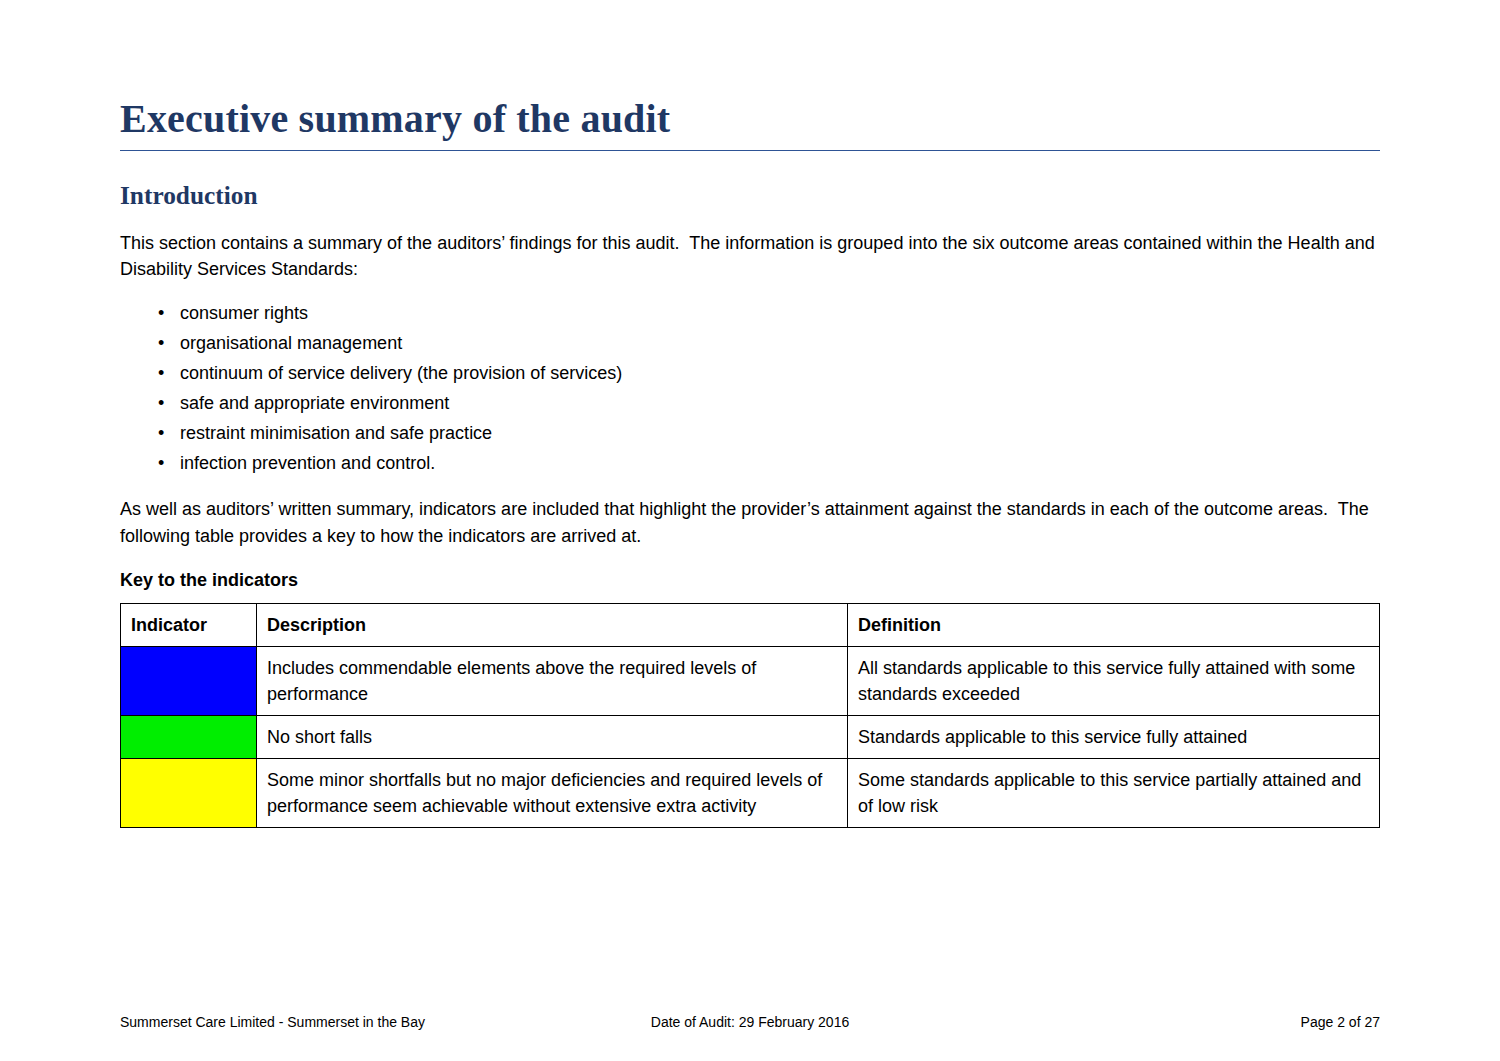Executive summary of the audit
Introduction
This section contains a summary of the auditors’ findings for this audit. The information is grouped into the six outcome areas contained within the Health and Disability Services Standards:
consumer rights
organisational management
continuum of service delivery (the provision of services)
safe and appropriate environment
restraint minimisation and safe practice
infection prevention and control.
As well as auditors’ written summary, indicators are included that highlight the provider’s attainment against the standards in each of the outcome areas. The following table provides a key to how the indicators are arrived at.
Key to the indicators
| Indicator | Description | Definition |
| --- | --- | --- |
| | Includes commendable elements above the required levels of performance | All standards applicable to this service fully attained with some standards exceeded |
| | No short falls | Standards applicable to this service fully attained |
| | Some minor shortfalls but no major deficiencies and required levels of performance seem achievable without extensive extra activity | Some standards applicable to this service partially attained and of low risk |
Summerset Care Limited - Summerset in the Bay
Date of Audit: 29 February 2016
Page 2 of 27